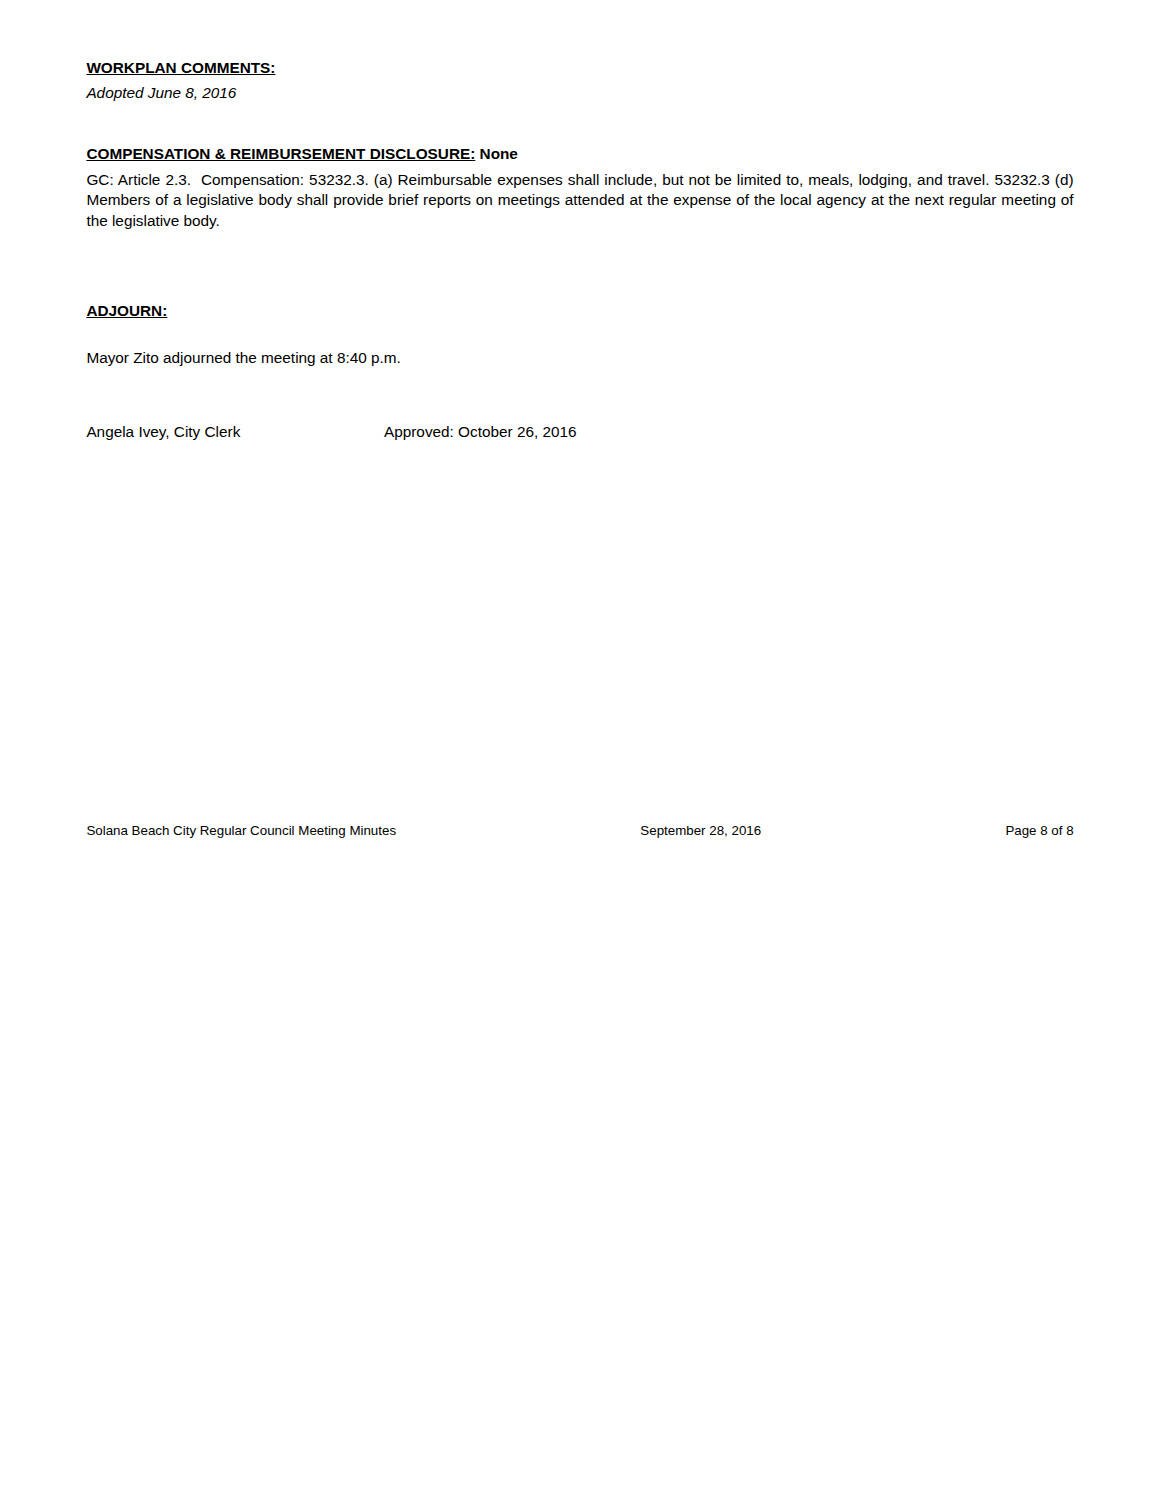WORKPLAN COMMENTS:
Adopted June 8, 2016
COMPENSATION & REIMBURSEMENT DISCLOSURE:
None
GC: Article 2.3. Compensation: 53232.3. (a) Reimbursable expenses shall include, but not be limited to, meals, lodging, and travel. 53232.3 (d) Members of a legislative body shall provide brief reports on meetings attended at the expense of the local agency at the next regular meeting of the legislative body.
ADJOURN:
Mayor Zito adjourned the meeting at 8:40 p.m.
Angela Ivey, City Clerk
Approved: October 26, 2016
Solana Beach City Regular Council Meeting Minutes September 28, 2016 Page 8 of 8